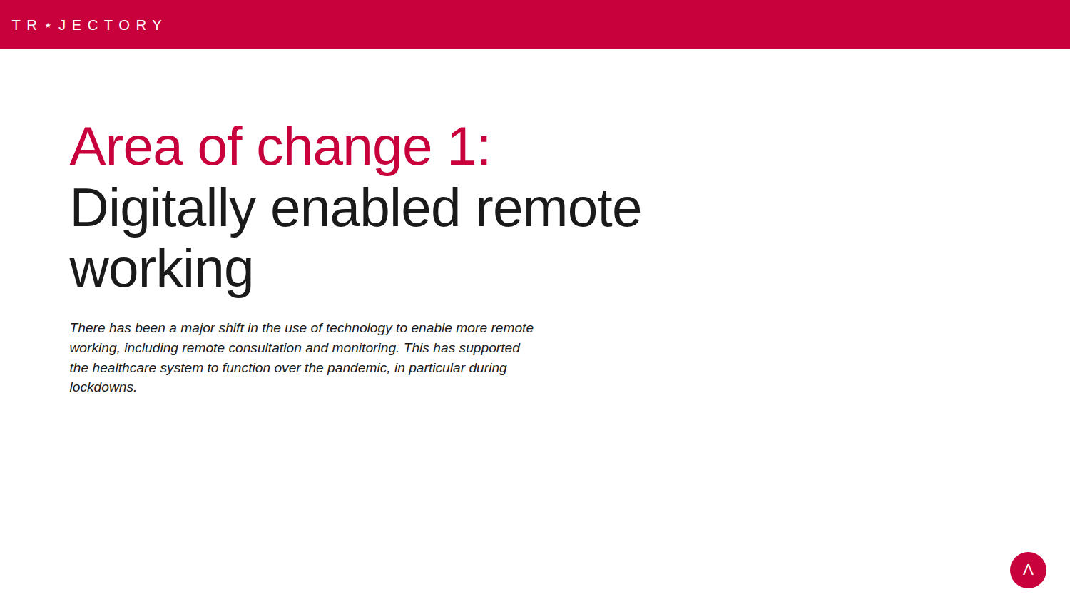Tr⋆jectory
Area of change 1: Digitally enabled remote working
There has been a major shift in the use of technology to enable more remote working, including remote consultation and monitoring. This has supported the healthcare system to function over the pandemic, in particular during lockdowns.
Λ